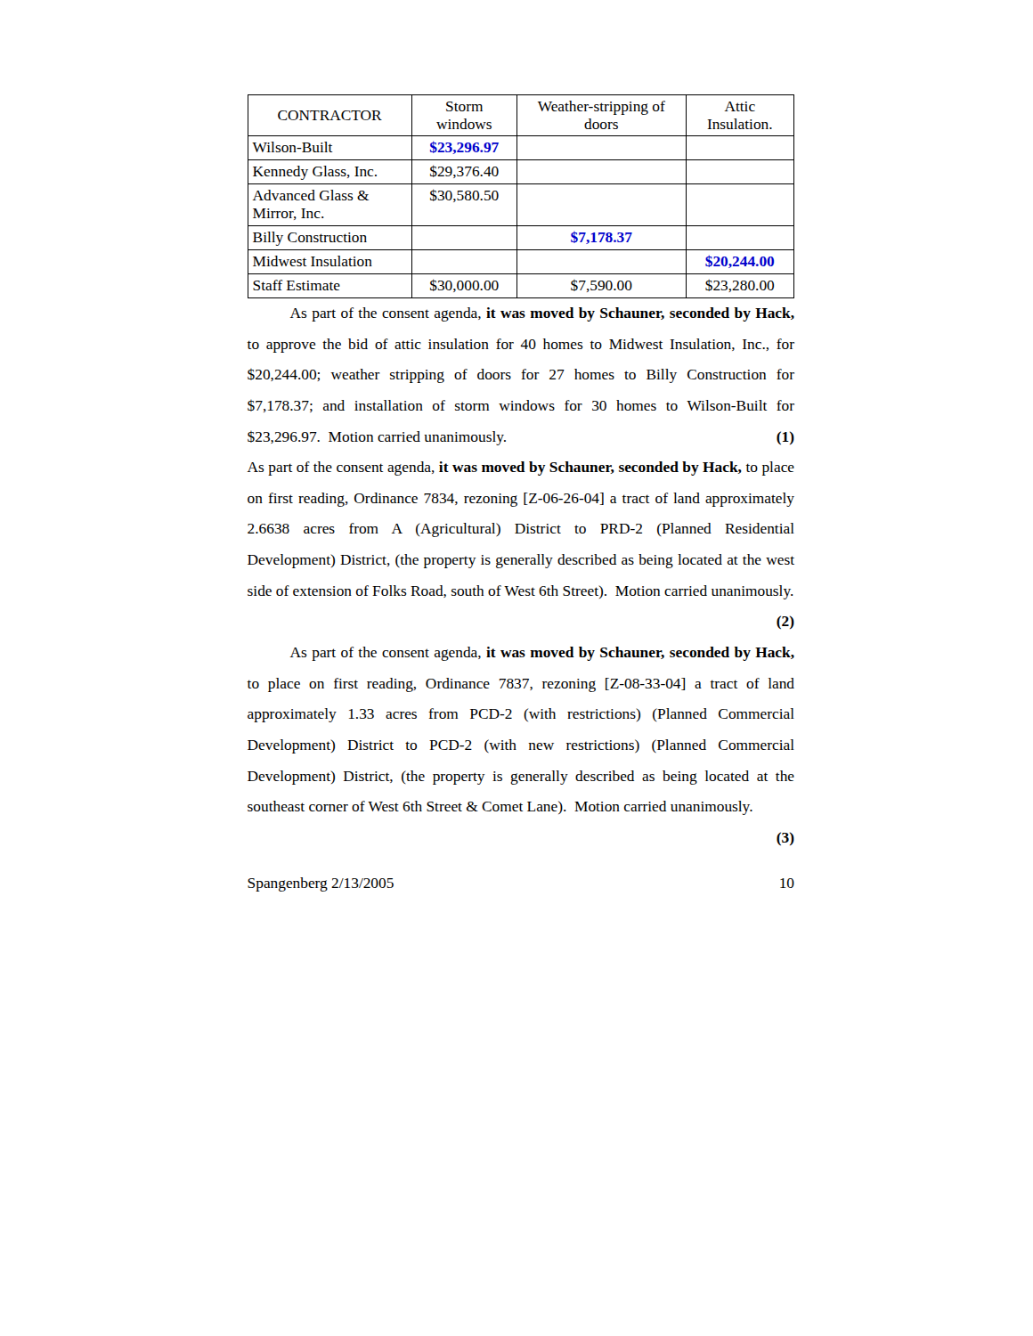| CONTRACTOR | Storm windows | Weather-stripping of doors | Attic Insulation. |
| --- | --- | --- | --- |
| Wilson-Built | $23,296.97 | | |
| Kennedy Glass, Inc. | $29,376.40 | | |
| Advanced Glass & Mirror, Inc. | $30,580.50 | | |
| Billy Construction | | $7,178.37 | |
| Midwest Insulation | | | $20,244.00 |
| Staff Estimate | $30,000.00 | $7,590.00 | $23,280.00 |
As part of the consent agenda, it was moved by Schauner, seconded by Hack, to approve the bid of attic insulation for 40 homes to Midwest Insulation, Inc., for $20,244.00; weather stripping of doors for 27 homes to Billy Construction for $7,178.37; and installation of storm windows for 30 homes to Wilson-Built for $23,296.97. Motion carried unanimously.(1)
As part of the consent agenda, it was moved by Schauner, seconded by Hack, to place on first reading, Ordinance 7834, rezoning [Z-06-26-04] a tract of land approximately 2.6638 acres from A (Agricultural) District to PRD-2 (Planned Residential Development) District, (the property is generally described as being located at the west side of extension of Folks Road, south of West 6th Street). Motion carried unanimously.
(2)
As part of the consent agenda, it was moved by Schauner, seconded by Hack, to place on first reading, Ordinance 7837, rezoning [Z-08-33-04] a tract of land approximately 1.33 acres from PCD-2 (with restrictions) (Planned Commercial Development) District to PCD-2 (with new restrictions) (Planned Commercial Development) District, (the property is generally described as being located at the southeast corner of West 6th Street & Comet Lane). Motion carried unanimously. (3)
Spangenberg 2/13/2005 10